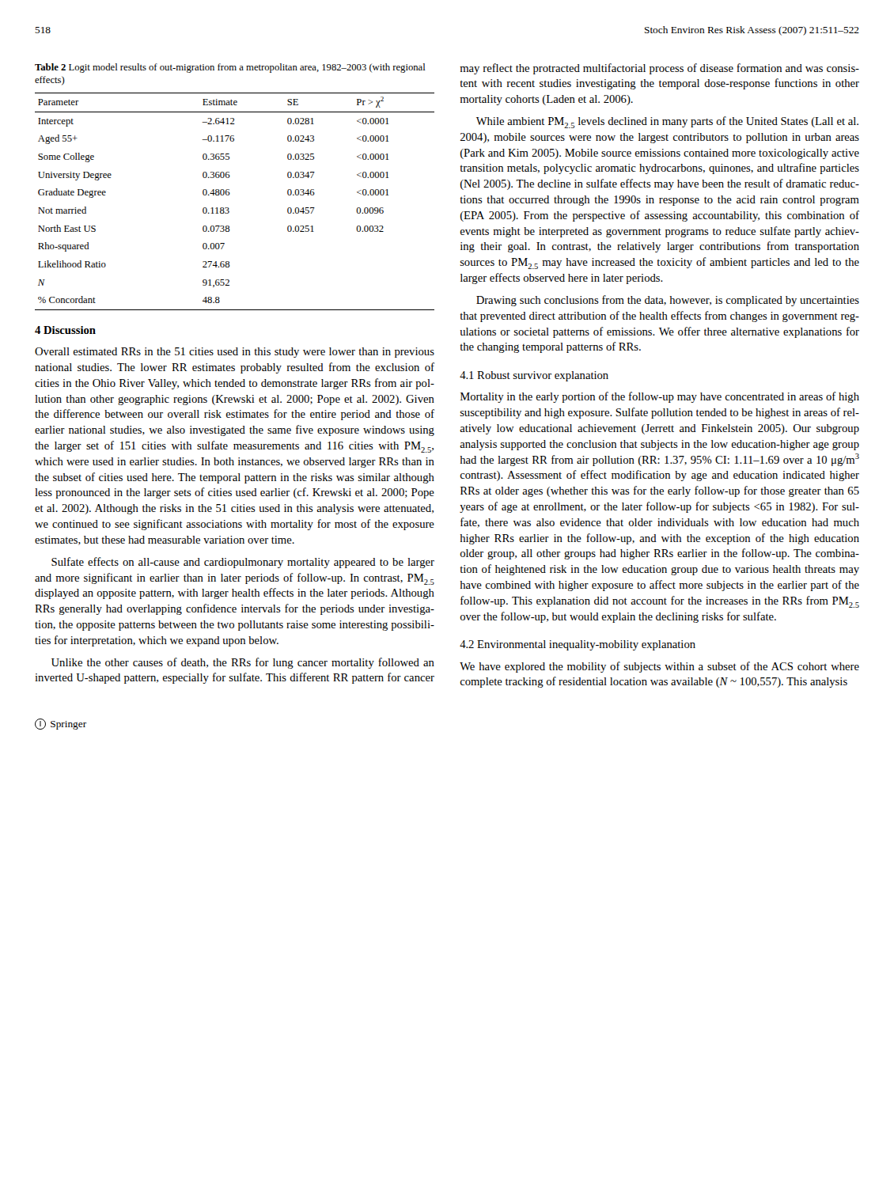518 Stoch Environ Res Risk Assess (2007) 21:511–522
Table 2 Logit model results of out-migration from a metropolitan area, 1982–2003 (with regional effects)
| Parameter | Estimate | SE | Pr > χ 2 |
| --- | --- | --- | --- |
| Intercept | –2.6412 | 0.0281 | <0.0001 |
| Aged 55+ | –0.1176 | 0.0243 | <0.0001 |
| Some College | 0.3655 | 0.0325 | <0.0001 |
| University Degree | 0.3606 | 0.0347 | <0.0001 |
| Graduate Degree | 0.4806 | 0.0346 | <0.0001 |
| Not married | 0.1183 | 0.0457 | 0.0096 |
| North East US | 0.0738 | 0.0251 | 0.0032 |
| Rho-squared | 0.007 | | |
| Likelihood Ratio | 274.68 | | |
| N | 91,652 | | |
| % Concordant | 48.8 | | |
4 Discussion
Overall estimated RRs in the 51 cities used in this study were lower than in previous national studies. The lower RR estimates probably resulted from the exclusion of cities in the Ohio River Valley, which tended to demonstrate larger RRs from air pollution than other geographic regions (Krewski et al. 2000; Pope et al. 2002). Given the difference between our overall risk estimates for the entire period and those of earlier national studies, we also investigated the same five exposure windows using the larger set of 151 cities with sulfate measurements and 116 cities with PM2.5, which were used in earlier studies. In both instances, we observed larger RRs than in the subset of cities used here. The temporal pattern in the risks was similar although less pronounced in the larger sets of cities used earlier (cf. Krewski et al. 2000; Pope et al. 2002). Although the risks in the 51 cities used in this analysis were attenuated, we continued to see significant associations with mortality for most of the exposure estimates, but these had measurable variation over time.
Sulfate effects on all-cause and cardiopulmonary mortality appeared to be larger and more significant in earlier than in later periods of follow-up. In contrast, PM2.5 displayed an opposite pattern, with larger health effects in the later periods. Although RRs generally had overlapping confidence intervals for the periods under investigation, the opposite patterns between the two pollutants raise some interesting possibilities for interpretation, which we expand upon below.
Unlike the other causes of death, the RRs for lung cancer mortality followed an inverted U-shaped pattern, especially for sulfate. This different RR pattern for cancer may reflect the protracted multifactorial process of disease formation and was consistent with recent studies investigating the temporal dose-response functions in other mortality cohorts (Laden et al. 2006).
While ambient PM2.5 levels declined in many parts of the United States (Lall et al. 2004), mobile sources were now the largest contributors to pollution in urban areas (Park and Kim 2005). Mobile source emissions contained more toxicologically active transition metals, polycyclic aromatic hydrocarbons, quinones, and ultrafine particles (Nel 2005). The decline in sulfate effects may have been the result of dramatic reductions that occurred through the 1990s in response to the acid rain control program (EPA 2005). From the perspective of assessing accountability, this combination of events might be interpreted as government programs to reduce sulfate partly achieving their goal. In contrast, the relatively larger contributions from transportation sources to PM2.5 may have increased the toxicity of ambient particles and led to the larger effects observed here in later periods.
Drawing such conclusions from the data, however, is complicated by uncertainties that prevented direct attribution of the health effects from changes in government regulations or societal patterns of emissions. We offer three alternative explanations for the changing temporal patterns of RRs.
4.1 Robust survivor explanation
Mortality in the early portion of the follow-up may have concentrated in areas of high susceptibility and high exposure. Sulfate pollution tended to be highest in areas of relatively low educational achievement (Jerrett and Finkelstein 2005). Our subgroup analysis supported the conclusion that subjects in the low education-higher age group had the largest RR from air pollution (RR: 1.37, 95% CI: 1.11–1.69 over a 10 μg/m3 contrast). Assessment of effect modification by age and education indicated higher RRs at older ages (whether this was for the early follow-up for those greater than 65 years of age at enrollment, or the later follow-up for subjects <65 in 1982). For sulfate, there was also evidence that older individuals with low education had much higher RRs earlier in the follow-up, and with the exception of the high education older group, all other groups had higher RRs earlier in the follow-up. The combination of heightened risk in the low education group due to various health threats may have combined with higher exposure to affect more subjects in the earlier part of the follow-up. This explanation did not account for the increases in the RRs from PM2.5 over the follow-up, but would explain the declining risks for sulfate.
4.2 Environmental inequality-mobility explanation
We have explored the mobility of subjects within a subset of the ACS cohort where complete tracking of residential location was available (N ~ 100,557). This analysis
Springer